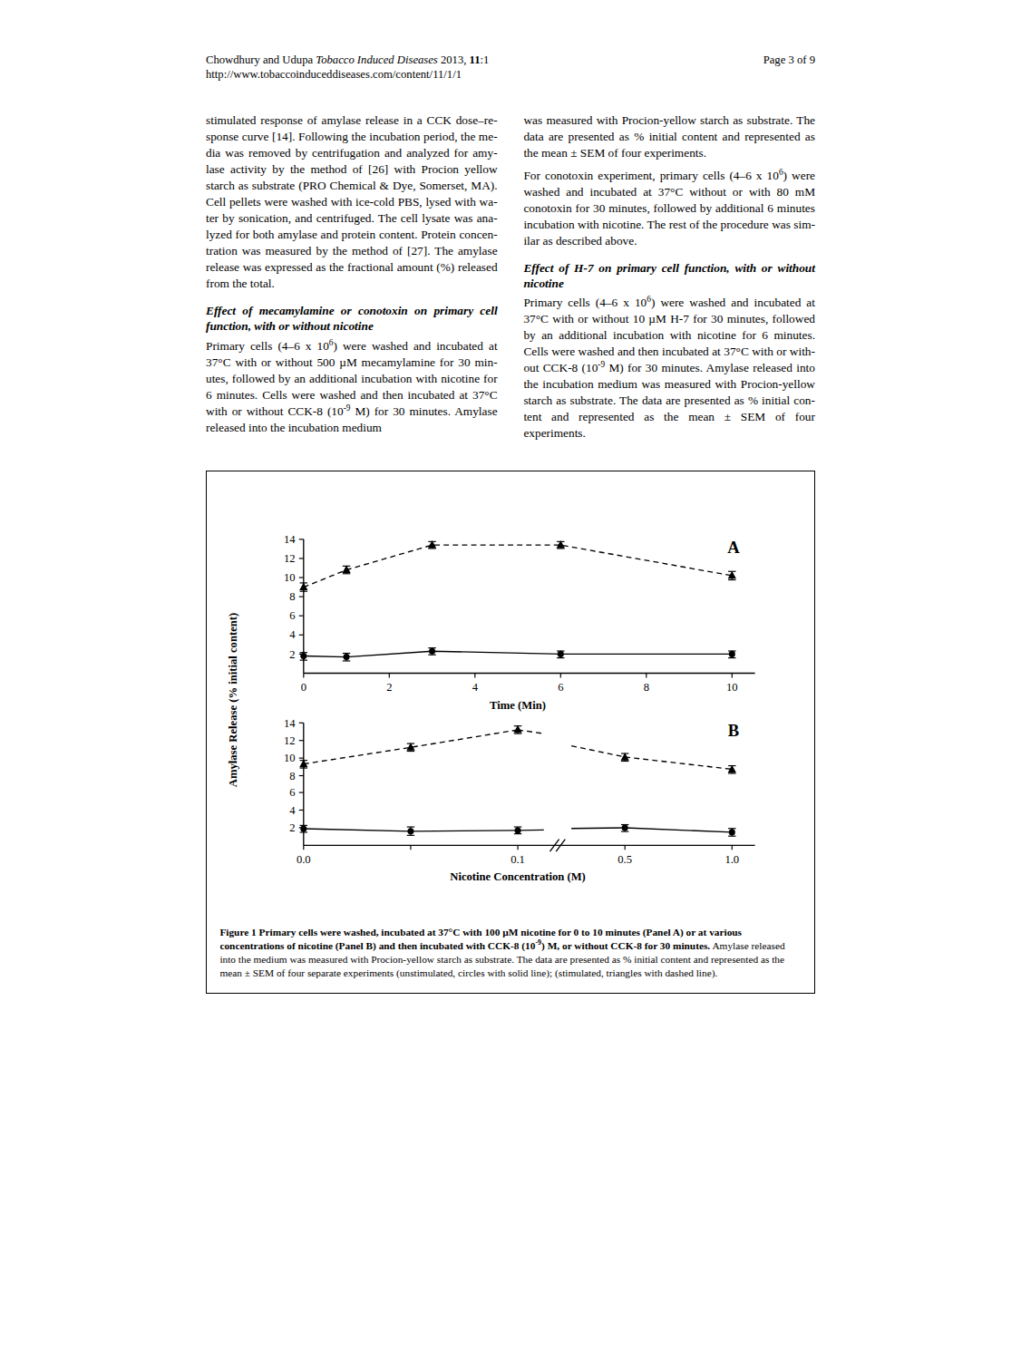Chowdhury and Udupa Tobacco Induced Diseases 2013, 11:1
http://www.tobaccoinduceddiseases.com/content/11/1/1
Page 3 of 9
stimulated response of amylase release in a CCK dose–response curve [14]. Following the incubation period, the media was removed by centrifugation and analyzed for amylase activity by the method of [26] with Procion yellow starch as substrate (PRO Chemical & Dye, Somerset, MA). Cell pellets were washed with ice-cold PBS, lysed with water by sonication, and centrifuged. The cell lysate was analyzed for both amylase and protein content. Protein concentration was measured by the method of [27]. The amylase release was expressed as the fractional amount (%) released from the total.
Effect of mecamylamine or conotoxin on primary cell function, with or without nicotine
Primary cells (4–6 x 106) were washed and incubated at 37°C with or without 500 µM mecamylamine for 30 minutes, followed by an additional incubation with nicotine for 6 minutes. Cells were washed and then incubated at 37°C with or without CCK-8 (10-9 M) for 30 minutes. Amylase released into the incubation medium
was measured with Procion-yellow starch as substrate. The data are presented as % initial content and represented as the mean ± SEM of four experiments.
For conotoxin experiment, primary cells (4–6 x 106) were washed and incubated at 37°C without or with 80 mM conotoxin for 30 minutes, followed by additional 6 minutes incubation with nicotine. The rest of the procedure was similar as described above.
Effect of H-7 on primary cell function, with or without nicotine
Primary cells (4–6 x 106) were washed and incubated at 37°C with or without 10 µM H-7 for 30 minutes, followed by an additional incubation with nicotine for 6 minutes. Cells were washed and then incubated at 37°C with or without CCK-8 (10-9 M) for 30 minutes. Amylase released into the incubation medium was measured with Procion-yellow starch as substrate. The data are presented as % initial content and represented as the mean ± SEM of four experiments.
Amylase Release (% initial content) 2 4 6 8 10 12 14 0 2 4 6 8 10 Time (Min) A 2 4 6 8 10 12 14 0.0 0.1 0.5 1.0 Nicotine Concentration (M) B
Figure 1 Primary cells were washed, incubated at 37°C with 100 µM nicotine for 0 to 10 minutes (Panel A) or at various concentrations of nicotine (Panel B) and then incubated with CCK-8 (10-9) M, or without CCK-8 for 30 minutes. Amylase released into the medium was measured with Procion-yellow starch as substrate. The data are presented as % initial content and represented as the mean ± SEM of four separate experiments (unstimulated, circles with solid line); (stimulated, triangles with dashed line).